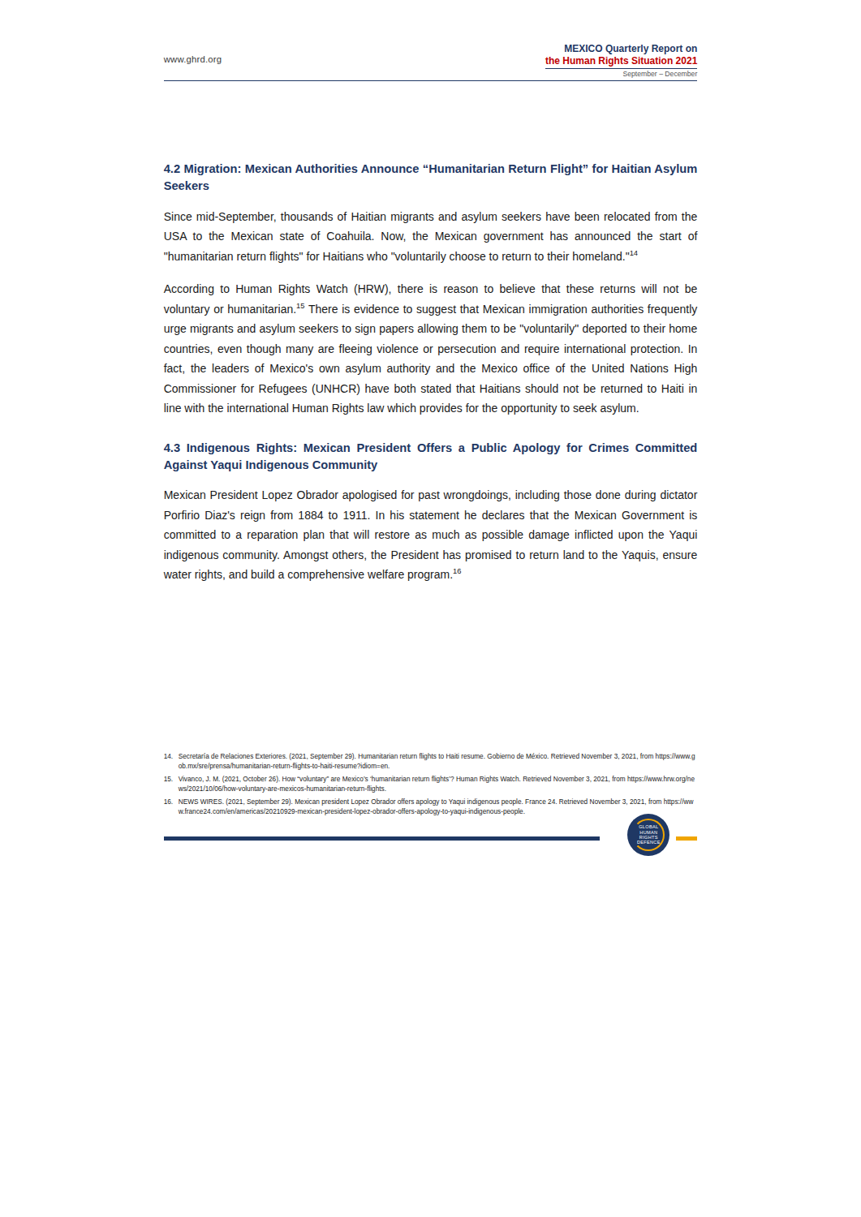www.ghrd.org
MEXICO Quarterly Report on
the Human Rights Situation 2021
September – December
4.2 Migration: Mexican Authorities Announce “Humanitarian Return Flight” for Haitian Asylum Seekers
Since mid-September, thousands of Haitian migrants and asylum seekers have been relocated from the USA to the Mexican state of Coahuila. Now, the Mexican government has announced the start of "humanitarian return flights" for Haitians who "voluntarily choose to return to their homeland."14
According to Human Rights Watch (HRW), there is reason to believe that these returns will not be voluntary or humanitarian.15 There is evidence to suggest that Mexican immigration authorities frequently urge migrants and asylum seekers to sign papers allowing them to be "voluntarily" deported to their home countries, even though many are fleeing violence or persecution and require international protection. In fact, the leaders of Mexico's own asylum authority and the Mexico office of the United Nations High Commissioner for Refugees (UNHCR) have both stated that Haitians should not be returned to Haiti in line with the international Human Rights law which provides for the opportunity to seek asylum.
4.3 Indigenous Rights: Mexican President Offers a Public Apology for Crimes Committed Against Yaqui Indigenous Community
Mexican President Lopez Obrador apologised for past wrongdoings, including those done during dictator Porfirio Diaz's reign from 1884 to 1911. In his statement he declares that the Mexican Government is committed to a reparation plan that will restore as much as possible damage inflicted upon the Yaqui indigenous community. Amongst others, the President has promised to return land to the Yaquis, ensure water rights, and build a comprehensive welfare program.16
14. Secretaría de Relaciones Exteriores. (2021, September 29). Humanitarian return flights to Haiti resume. Gobierno de México. Retrieved November 3, 2021, from https://www.gob.mx/sre/prensa/humanitarian-return-flights-to-haiti-resume?idiom=en.
15. Vivanco, J. M. (2021, October 26). How “voluntary” are Mexico’s ‘humanitarian return flights’? Human Rights Watch. Retrieved November 3, 2021, from https://www.hrw.org/news/2021/10/06/how-voluntary-are-mexicos-humanitarian-return-flights.
16. NEWS WIRES. (2021, September 29). Mexican president Lopez Obrador offers apology to Yaqui indigenous people. France 24. Retrieved November 3, 2021, from https://www.france24.com/en/americas/20210929-mexican-president-lopez-obrador-offers-apology-to-yaqui-indigenous-people.
GLOBAL
HUMAN
RIGHTS
DEFENCE